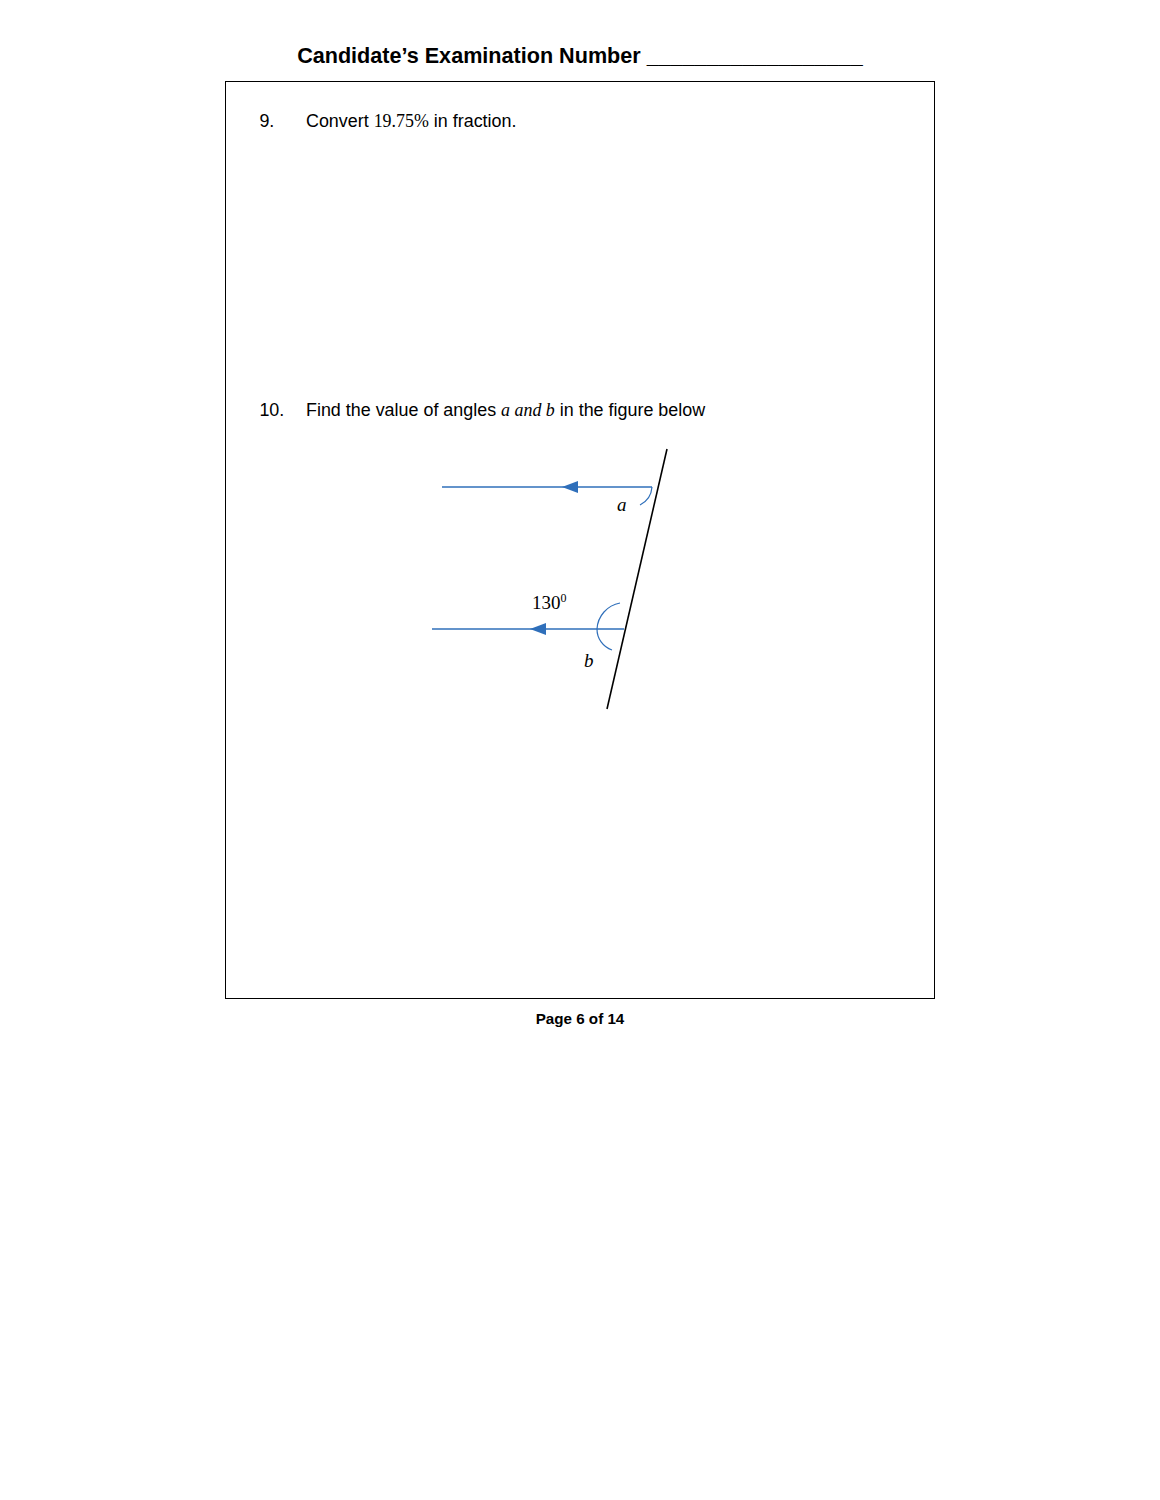Candidate’s Examination Number __________________
9. Convert 19.75% in fraction.
10. Find the value of angles a and b in the figure below
a 1300 b
Page 6 of 14